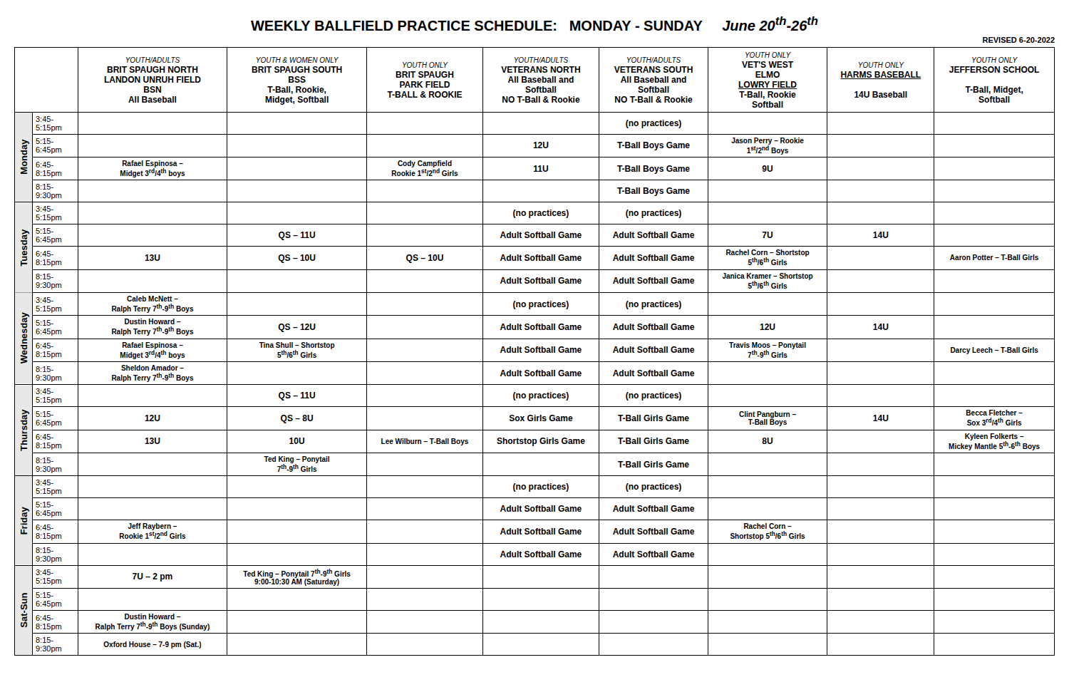WEEKLY BALLFIELD PRACTICE SCHEDULE: MONDAY - SUNDAY June 20th-26th
REVISED 6-20-2022
| | YOUTH/ADULTS BRIT SPAUGH NORTH LANDON UNRUH FIELD BSN All Baseball | YOUTH & WOMEN ONLY BRIT SPAUGH SOUTH BSS T-Ball, Rookie, Midget, Softball | YOUTH ONLY BRIT SPAUGH PARK FIELD T-BALL & ROOKIE | YOUTH/ADULTS VETERANS NORTH All Baseball and Softball NO T-Ball & Rookie | YOUTH/ADULTS VETERANS SOUTH All Baseball and Softball NO T-Ball & Rookie | YOUTH ONLY VET'S WEST ELMO LOWRY FIELD T-Ball, Rookie Softball | YOUTH ONLY HARMS BASEBALL 14U Baseball | YOUTH ONLY JEFFERSON SCHOOL T-Ball, Midget, Softball |
| --- | --- | --- | --- | --- | --- | --- | --- | --- |
| Monday | 3:45-5:15pm | | | | | (no practices) | | | |
| 5:15-6:45pm | | | | 12U | T-Ball Boys Game | Jason Perry – Rookie 1 st /2 nd Boys | | |
| 6:45-8:15pm | Rafael Espinosa – Midget 3 rd /4 th boys | | Cody Campfield Rookie 1 st /2 nd Girls | 11U | T-Ball Boys Game | 9U | | |
| 8:15-9:30pm | | | | | T-Ball Boys Game | | | |
| Tuesday | 3:45-5:15pm | | | | (no practices) | (no practices) | | | |
| 5:15-6:45pm | | QS – 11U | | Adult Softball Game | Adult Softball Game | 7U | 14U | |
| 6:45-8:15pm | 13U | QS – 10U | QS – 10U | Adult Softball Game | Adult Softball Game | Rachel Corn – Shortstop 5 th /6 th Girls | | Aaron Potter – T-Ball Girls |
| 8:15-9:30pm | | | | Adult Softball Game | Adult Softball Game | Janica Kramer – Shortstop 5 th /6 th Girls | | |
| Wednesday | 3:45-5:15pm | Caleb McNett – Ralph Terry 7 th -9 th Boys | | | (no practices) | (no practices) | | | |
| 5:15-6:45pm | Dustin Howard – Ralph Terry 7 th -9 th Boys | QS – 12U | | Adult Softball Game | Adult Softball Game | 12U | 14U | |
| 6:45-8:15pm | Rafael Espinosa – Midget 3 rd /4 th boys | Tina Shull – Shortstop 5 th /6 th Girls | | Adult Softball Game | Adult Softball Game | Travis Moos – Ponytail 7 th -9 th Girls | | Darcy Leech – T-Ball Girls |
| 8:15-9:30pm | Sheldon Amador – Ralph Terry 7 th -9 th Boys | | | Adult Softball Game | Adult Softball Game | | | |
| Thursday | 3:45-5:15pm | | QS – 11U | | (no practices) | (no practices) | | | |
| 5:15-6:45pm | 12U | QS – 8U | | Sox Girls Game | T-Ball Girls Game | Clint Pangburn – T-Ball Boys | 14U | Becca Fletcher – Sox 3 rd /4 th Girls |
| 6:45-8:15pm | 13U | 10U | Lee Wilburn – T-Ball Boys | Shortstop Girls Game | T-Ball Girls Game | 8U | | Kyleen Folkerts – Mickey Mantle 5 th -6 th Boys |
| 8:15-9:30pm | | Ted King – Ponytail 7 th -9 th Girls | | | T-Ball Girls Game | | | |
| Friday | 3:45-5:15pm | | | | (no practices) | (no practices) | | | |
| 5:15-6:45pm | | | | Adult Softball Game | Adult Softball Game | | | |
| 6:45-8:15pm | Jeff Raybern – Rookie 1 st /2 nd Girls | | | Adult Softball Game | Adult Softball Game | Rachel Corn – Shortstop 5 th /6 th Girls | | |
| 8:15-9:30pm | | | | Adult Softball Game | Adult Softball Game | | | |
| Sat-Sun | 3:45-5:15pm | 7U – 2 pm | Ted King – Ponytail 7 th -9 th Girls 9:00-10:30 AM (Saturday) | | | | | | |
| 5:15-6:45pm | | | | | | | | |
| 6:45-8:15pm | Dustin Howard – Ralph Terry 7 th -9 th Boys (Sunday) | | | | | | | |
| 8:15-9:30pm | Oxford House – 7-9 pm (Sat.) | | | | | | | |